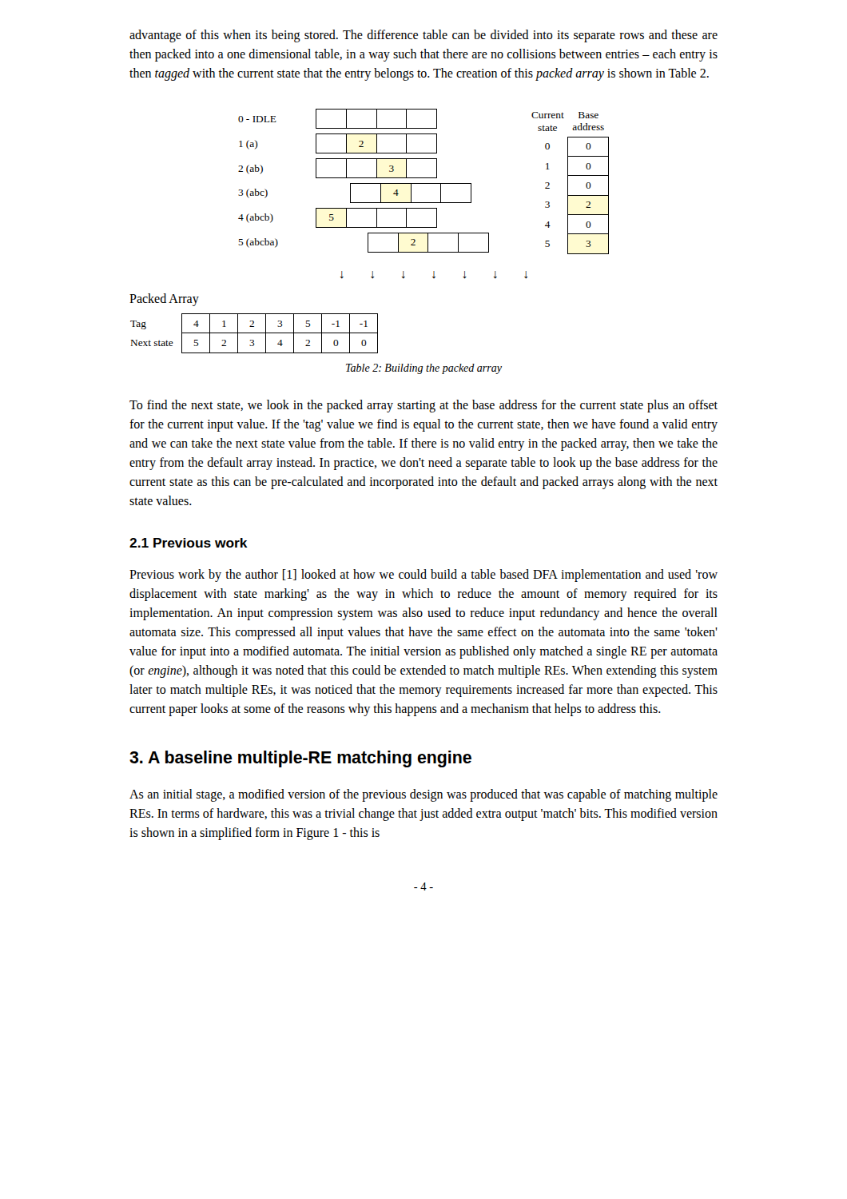advantage of this when its being stored. The difference table can be divided into its separate rows and these are then packed into a one dimensional table, in a way such that there are no collisions between entries – each entry is then tagged with the current state that the entry belongs to. The creation of this packed array is shown in Table 2.
0 - IDLE
1 (a)
| | 2 | | |
2 (ab)
| | | 3 | |
3 (abc)
| | 4 | | |
4 (abcb)
| 5 | | | |
5 (abcba)
| | 2 | | |
| Current state | Base address |
| --- | --- |
| 0 | 0 |
| 1 | 0 |
| 2 | 0 |
| 3 | 2 |
| 4 | 0 |
| 5 | 3 |
↓↓↓↓↓↓↓
Packed Array
| Tag | 4 | 1 | 2 | 3 | 5 | -1 | -1 |
| Next state | 5 | 2 | 3 | 4 | 2 | 0 | 0 |
Table 2: Building the packed array
To find the next state, we look in the packed array starting at the base address for the current state plus an offset for the current input value. If the 'tag' value we find is equal to the current state, then we have found a valid entry and we can take the next state value from the table. If there is no valid entry in the packed array, then we take the entry from the default array instead. In practice, we don't need a separate table to look up the base address for the current state as this can be pre-calculated and incorporated into the default and packed arrays along with the next state values.
2.1 Previous work
Previous work by the author [1] looked at how we could build a table based DFA implementation and used 'row displacement with state marking' as the way in which to reduce the amount of memory required for its implementation. An input compression system was also used to reduce input redundancy and hence the overall automata size. This compressed all input values that have the same effect on the automata into the same 'token' value for input into a modified automata. The initial version as published only matched a single RE per automata (or engine), although it was noted that this could be extended to match multiple REs. When extending this system later to match multiple REs, it was noticed that the memory requirements increased far more than expected. This current paper looks at some of the reasons why this happens and a mechanism that helps to address this.
3. A baseline multiple-RE matching engine
As an initial stage, a modified version of the previous design was produced that was capable of matching multiple REs. In terms of hardware, this was a trivial change that just added extra output 'match' bits. This modified version is shown in a simplified form in Figure 1 - this is
- 4 -